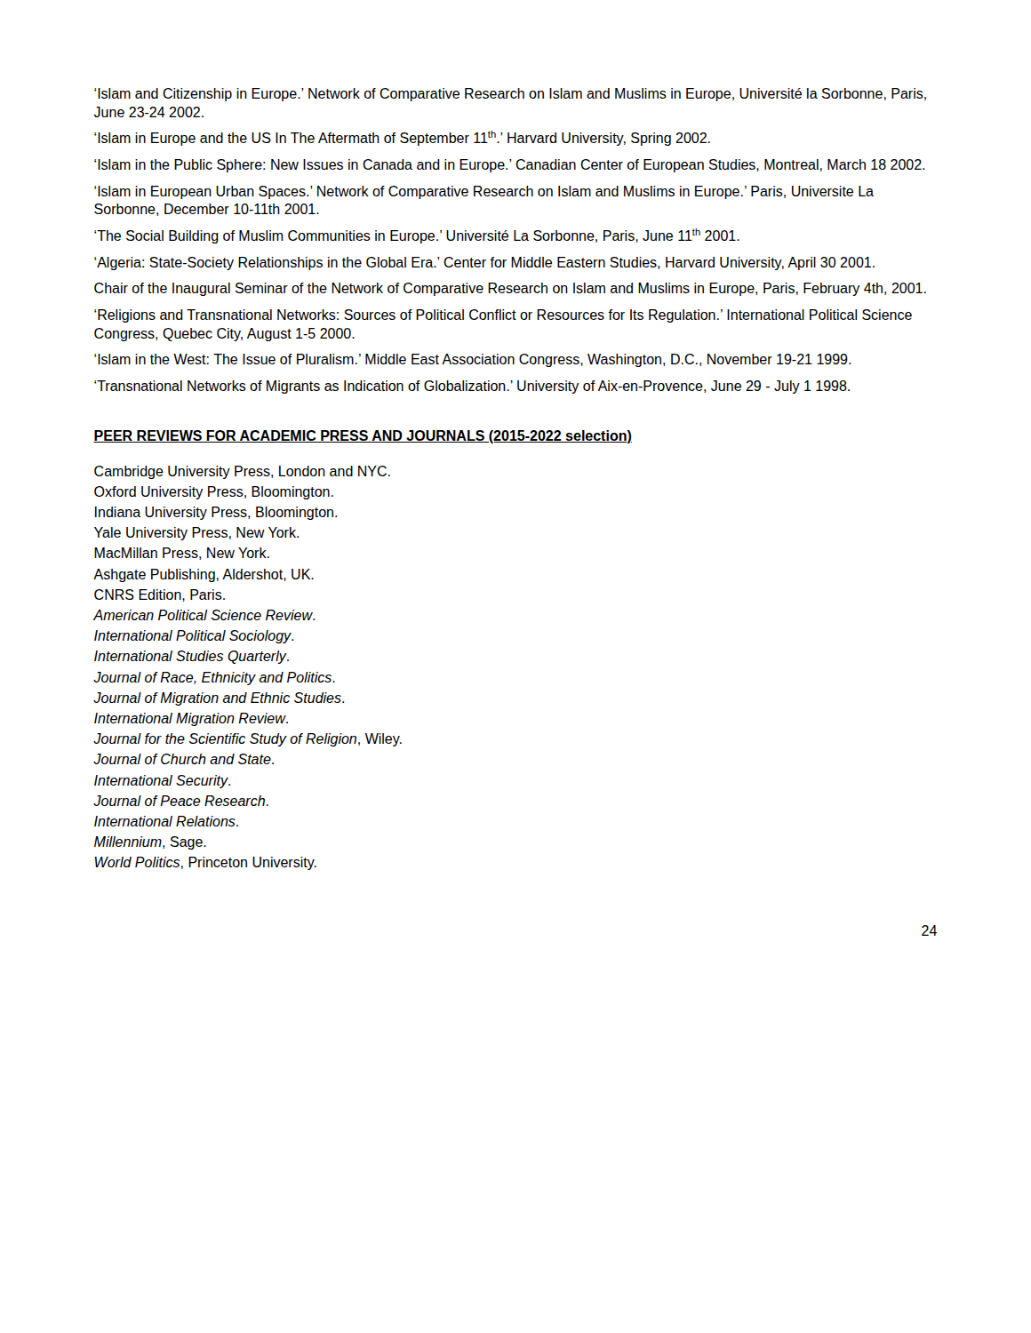‘Islam and Citizenship in Europe.’ Network of Comparative Research on Islam and Muslims in Europe, Université la Sorbonne, Paris, June 23-24 2002.
‘Islam in Europe and the US In The Aftermath of September 11th.’ Harvard University, Spring 2002.
‘Islam in the Public Sphere: New Issues in Canada and in Europe.’ Canadian Center of European Studies, Montreal, March 18 2002.
‘Islam in European Urban Spaces.’ Network of Comparative Research on Islam and Muslims in Europe.’ Paris, Universite La Sorbonne, December 10-11th 2001.
‘The Social Building of Muslim Communities in Europe.’ Université La Sorbonne, Paris, June 11th 2001.
‘Algeria: State-Society Relationships in the Global Era.’ Center for Middle Eastern Studies, Harvard University, April 30 2001.
Chair of the Inaugural Seminar of the Network of Comparative Research on Islam and Muslims in Europe, Paris, February 4th, 2001.
‘Religions and Transnational Networks: Sources of Political Conflict or Resources for Its Regulation.’ International Political Science Congress, Quebec City, August 1-5 2000.
‘Islam in the West: The Issue of Pluralism.’ Middle East Association Congress, Washington, D.C., November 19-21 1999.
‘Transnational Networks of Migrants as Indication of Globalization.’ University of Aix-en-Provence, June 29 - July 1 1998.
PEER REVIEWS FOR ACADEMIC PRESS AND JOURNALS (2015-2022 selection)
Cambridge University Press, London and NYC.
Oxford University Press, Bloomington.
Indiana University Press, Bloomington.
Yale University Press, New York.
MacMillan Press, New York.
Ashgate Publishing, Aldershot, UK.
CNRS Edition, Paris.
American Political Science Review.
International Political Sociology.
International Studies Quarterly.
Journal of Race, Ethnicity and Politics.
Journal of Migration and Ethnic Studies.
International Migration Review.
Journal for the Scientific Study of Religion, Wiley.
Journal of Church and State.
International Security.
Journal of Peace Research.
International Relations.
Millennium, Sage.
World Politics, Princeton University.
24